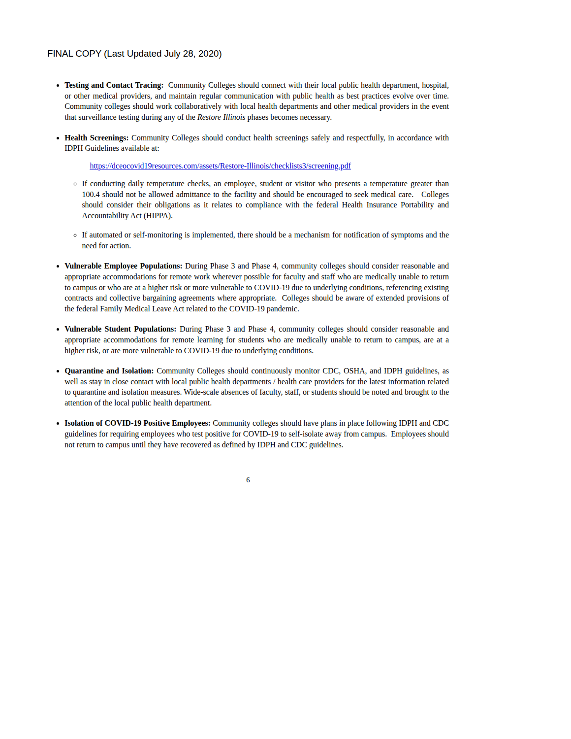FINAL COPY (Last Updated July 28, 2020)
Testing and Contact Tracing: Community Colleges should connect with their local public health department, hospital, or other medical providers, and maintain regular communication with public health as best practices evolve over time. Community colleges should work collaboratively with local health departments and other medical providers in the event that surveillance testing during any of the Restore Illinois phases becomes necessary.
Health Screenings: Community Colleges should conduct health screenings safely and respectfully, in accordance with IDPH Guidelines available at:
https://dceocovid19resources.com/assets/Restore-Illinois/checklists3/screening.pdf
If conducting daily temperature checks, an employee, student or visitor who presents a temperature greater than 100.4 should not be allowed admittance to the facility and should be encouraged to seek medical care. Colleges should consider their obligations as it relates to compliance with the federal Health Insurance Portability and Accountability Act (HIPPA).
If automated or self-monitoring is implemented, there should be a mechanism for notification of symptoms and the need for action.
Vulnerable Employee Populations: During Phase 3 and Phase 4, community colleges should consider reasonable and appropriate accommodations for remote work wherever possible for faculty and staff who are medically unable to return to campus or who are at a higher risk or more vulnerable to COVID-19 due to underlying conditions, referencing existing contracts and collective bargaining agreements where appropriate. Colleges should be aware of extended provisions of the federal Family Medical Leave Act related to the COVID-19 pandemic.
Vulnerable Student Populations: During Phase 3 and Phase 4, community colleges should consider reasonable and appropriate accommodations for remote learning for students who are medically unable to return to campus, are at a higher risk, or are more vulnerable to COVID-19 due to underlying conditions.
Quarantine and Isolation: Community Colleges should continuously monitor CDC, OSHA, and IDPH guidelines, as well as stay in close contact with local public health departments / health care providers for the latest information related to quarantine and isolation measures. Wide-scale absences of faculty, staff, or students should be noted and brought to the attention of the local public health department.
Isolation of COVID-19 Positive Employees: Community colleges should have plans in place following IDPH and CDC guidelines for requiring employees who test positive for COVID-19 to self-isolate away from campus. Employees should not return to campus until they have recovered as defined by IDPH and CDC guidelines.
6